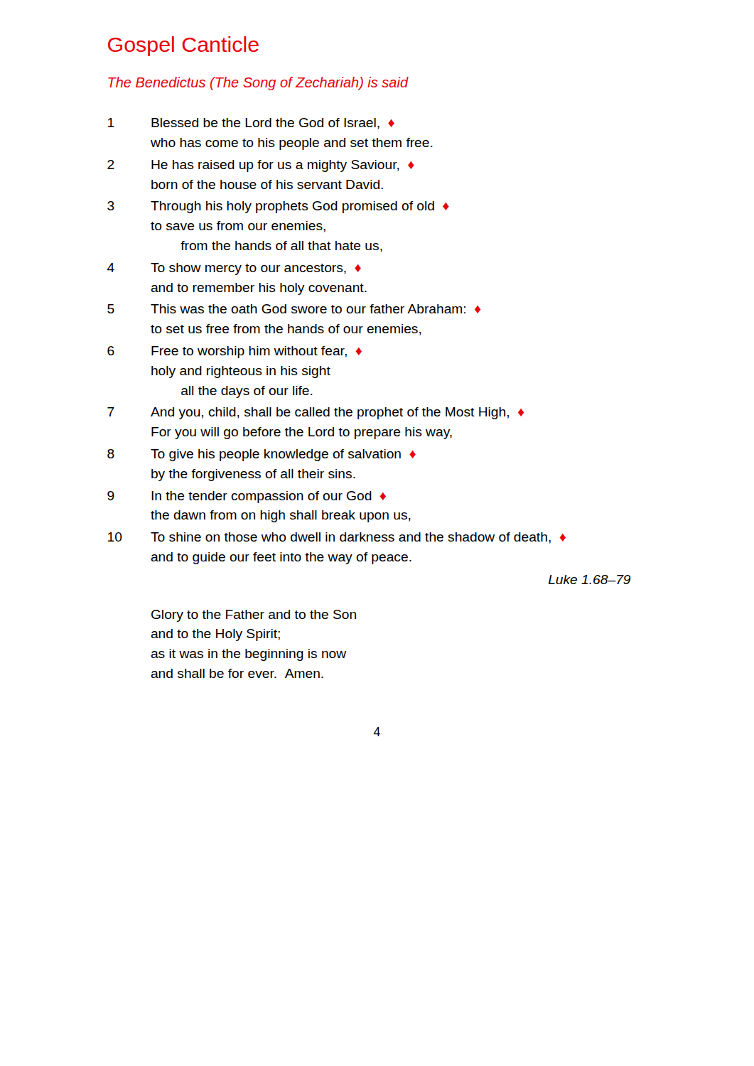Gospel Canticle
The Benedictus (The Song of Zechariah) is said
1 Blessed be the Lord the God of Israel, ♦
who has come to his people and set them free.
2 He has raised up for us a mighty Saviour, ♦
born of the house of his servant David.
3 Through his holy prophets God promised of old ♦
to save us from our enemies,
from the hands of all that hate us,
4 To show mercy to our ancestors, ♦
and to remember his holy covenant.
5 This was the oath God swore to our father Abraham: ♦
to set us free from the hands of our enemies,
6 Free to worship him without fear, ♦
holy and righteous in his sight
all the days of our life.
7 And you, child, shall be called the prophet of the Most High, ♦
For you will go before the Lord to prepare his way,
8 To give his people knowledge of salvation ♦
by the forgiveness of all their sins.
9 In the tender compassion of our God ♦
the dawn from on high shall break upon us,
10 To shine on those who dwell in darkness and the shadow of death, ♦
and to guide our feet into the way of peace.
Luke 1.68–79
Glory to the Father and to the Son
and to the Holy Spirit;
as it was in the beginning is now
and shall be for ever. Amen.
4